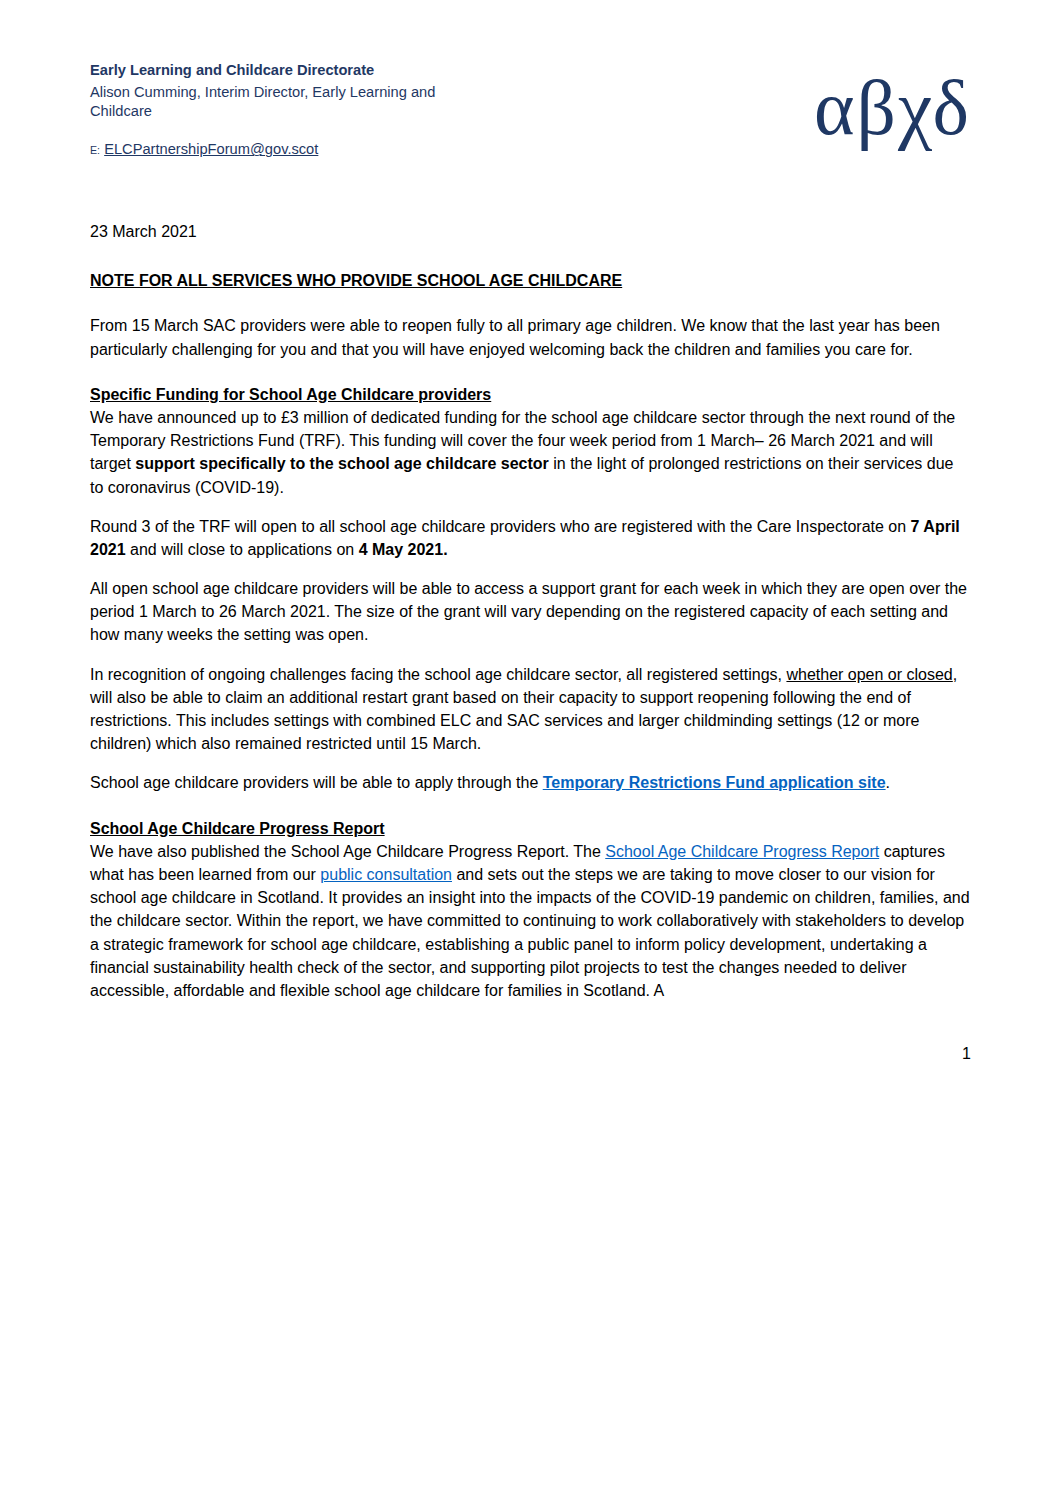Early Learning and Childcare Directorate
Alison Cumming, Interim Director, Early Learning and
Childcare
E: ELCPartnershipForum@gov.scot
αβχδ
23 March 2021
Note for all services who provide school age childcare
From 15 March SAC providers were able to reopen fully to all primary age children. We know that the last year has been particularly challenging for you and that you will have enjoyed welcoming back the children and families you care for.
Specific Funding for School Age Childcare providers
We have announced up to £3 million of dedicated funding for the school age childcare sector through the next round of the Temporary Restrictions Fund (TRF). This funding will cover the four week period from 1 March– 26 March 2021 and will target support specifically to the school age childcare sector in the light of prolonged restrictions on their services due to coronavirus (COVID-19).
Round 3 of the TRF will open to all school age childcare providers who are registered with the Care Inspectorate on 7 April 2021 and will close to applications on 4 May 2021.
All open school age childcare providers will be able to access a support grant for each week in which they are open over the period 1 March to 26 March 2021. The size of the grant will vary depending on the registered capacity of each setting and how many weeks the setting was open.
In recognition of ongoing challenges facing the school age childcare sector, all registered settings, whether open or closed, will also be able to claim an additional restart grant based on their capacity to support reopening following the end of restrictions. This includes settings with combined ELC and SAC services and larger childminding settings (12 or more children) which also remained restricted until 15 March.
School age childcare providers will be able to apply through the Temporary Restrictions Fund application site.
School Age Childcare Progress Report
We have also published the School Age Childcare Progress Report. The School Age Childcare Progress Report captures what has been learned from our public consultation and sets out the steps we are taking to move closer to our vision for school age childcare in Scotland. It provides an insight into the impacts of the COVID-19 pandemic on children, families, and the childcare sector. Within the report, we have committed to continuing to work collaboratively with stakeholders to develop a strategic framework for school age childcare, establishing a public panel to inform policy development, undertaking a financial sustainability health check of the sector, and supporting pilot projects to test the changes needed to deliver accessible, affordable and flexible school age childcare for families in Scotland. A
1